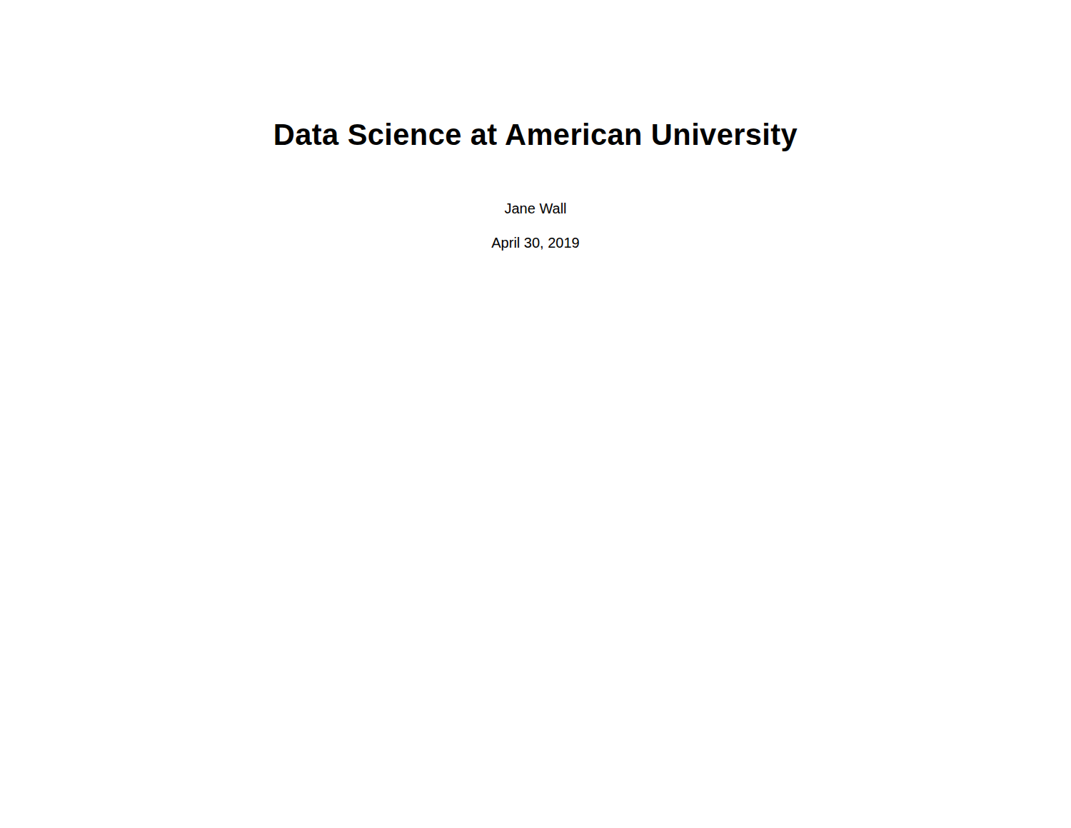Data Science at American University
Jane Wall
April 30, 2019